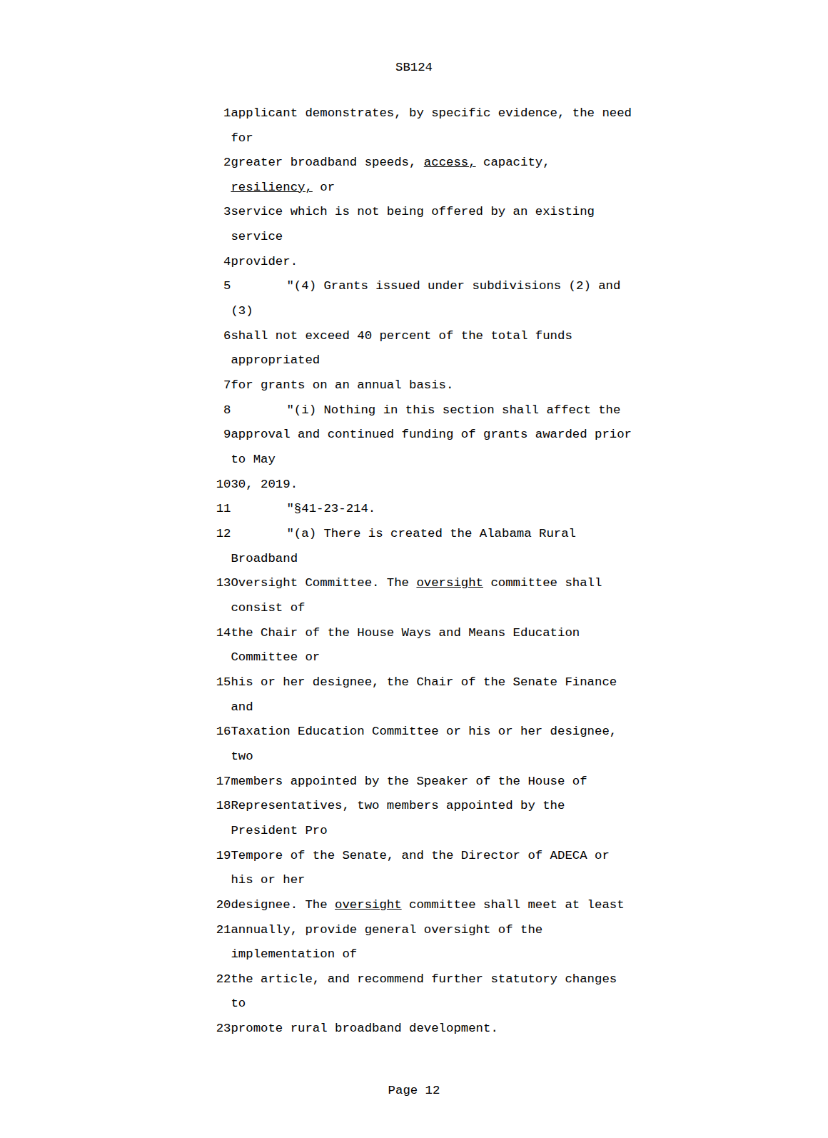SB124
| 1 | applicant demonstrates, by specific evidence, the need for |
| 2 | greater broadband speeds, access, capacity, resiliency, or |
| 3 | service which is not being offered by an existing service |
| 4 | provider. |
| 5 | "(4) Grants issued under subdivisions (2) and (3) |
| 6 | shall not exceed 40 percent of the total funds appropriated |
| 7 | for grants on an annual basis. |
| 8 | "(i) Nothing in this section shall affect the |
| 9 | approval and continued funding of grants awarded prior to May |
| 10 | 30, 2019. |
| 11 | "§41-23-214. |
| 12 | "(a) There is created the Alabama Rural Broadband |
| 13 | Oversight Committee. The oversight committee shall consist of |
| 14 | the Chair of the House Ways and Means Education Committee or |
| 15 | his or her designee, the Chair of the Senate Finance and |
| 16 | Taxation Education Committee or his or her designee, two |
| 17 | members appointed by the Speaker of the House of |
| 18 | Representatives, two members appointed by the President Pro |
| 19 | Tempore of the Senate, and the Director of ADECA or his or her |
| 20 | designee. The oversight committee shall meet at least |
| 21 | annually, provide general oversight of the implementation of |
| 22 | the article, and recommend further statutory changes to |
| 23 | promote rural broadband development. |
Page 12